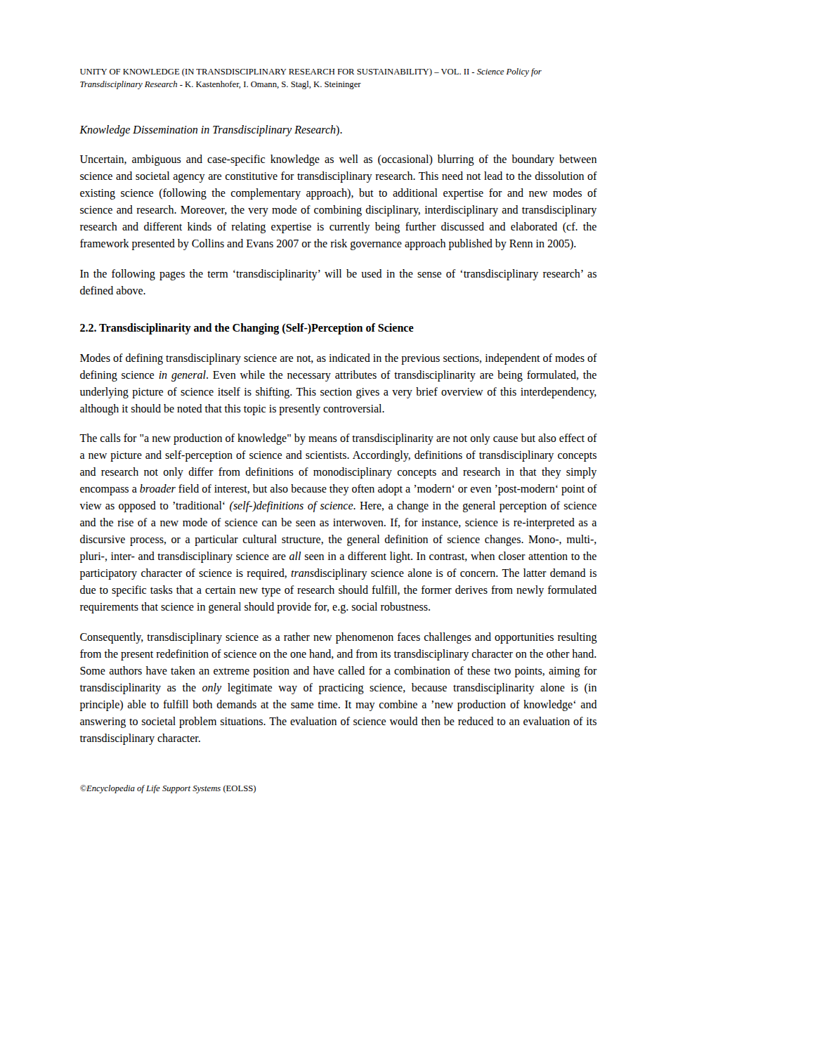UNITY OF KNOWLEDGE (IN TRANSDISCIPLINARY RESEARCH FOR SUSTAINABILITY) – Vol. II - Science Policy for Transdisciplinary Research - K. Kastenhofer, I. Omann, S. Stagl, K. Steininger
Knowledge Dissemination in Transdisciplinary Research).
Uncertain, ambiguous and case-specific knowledge as well as (occasional) blurring of the boundary between science and societal agency are constitutive for transdisciplinary research. This need not lead to the dissolution of existing science (following the complementary approach), but to additional expertise for and new modes of science and research. Moreover, the very mode of combining disciplinary, interdisciplinary and transdisciplinary research and different kinds of relating expertise is currently being further discussed and elaborated (cf. the framework presented by Collins and Evans 2007 or the risk governance approach published by Renn in 2005).
In the following pages the term ‘transdisciplinarity’ will be used in the sense of ‘transdisciplinary research’ as defined above.
2.2. Transdisciplinarity and the Changing (Self-)Perception of Science
Modes of defining transdisciplinary science are not, as indicated in the previous sections, independent of modes of defining science in general. Even while the necessary attributes of transdisciplinarity are being formulated, the underlying picture of science itself is shifting. This section gives a very brief overview of this interdependency, although it should be noted that this topic is presently controversial.
The calls for "a new production of knowledge" by means of transdisciplinarity are not only cause but also effect of a new picture and self-perception of science and scientists. Accordingly, definitions of transdisciplinary concepts and research not only differ from definitions of monodisciplinary concepts and research in that they simply encompass a broader field of interest, but also because they often adopt a ’modern‘ or even ’post-modern‘ point of view as opposed to ’traditional‘ (self-)definitions of science. Here, a change in the general perception of science and the rise of a new mode of science can be seen as interwoven. If, for instance, science is re-interpreted as a discursive process, or a particular cultural structure, the general definition of science changes. Mono-, multi-, pluri-, inter- and transdisciplinary science are all seen in a different light. In contrast, when closer attention to the participatory character of science is required, transdisciplinary science alone is of concern. The latter demand is due to specific tasks that a certain new type of research should fulfill, the former derives from newly formulated requirements that science in general should provide for, e.g. social robustness.
Consequently, transdisciplinary science as a rather new phenomenon faces challenges and opportunities resulting from the present redefinition of science on the one hand, and from its transdisciplinary character on the other hand. Some authors have taken an extreme position and have called for a combination of these two points, aiming for transdisciplinarity as the only legitimate way of practicing science, because transdisciplinarity alone is (in principle) able to fulfill both demands at the same time. It may combine a ’new production of knowledge‘ and answering to societal problem situations. The evaluation of science would then be reduced to an evaluation of its transdisciplinary character.
©Encyclopedia of Life Support Systems (EOLSS)